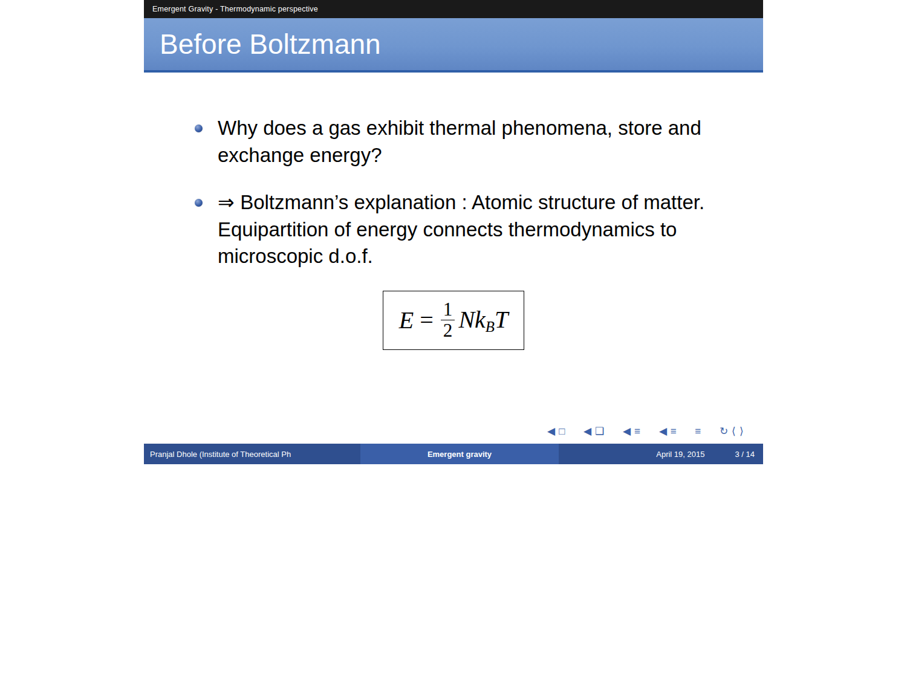Emergent Gravity - Thermodynamic perspective
Before Boltzmann
Why does a gas exhibit thermal phenomena, store and exchange energy?
⇒ Boltzmann’s explanation : Atomic structure of matter. Equipartition of energy connects thermodynamics to microscopic d.o.f.
E = 12 NkBT
◀□ ◀❑ ◀≡ ◀≡ ≡ ↻⟨⟩
Pranjal Dhole (Institute of Theoretical Ph
Emergent gravity
April 19, 2015 3 / 14